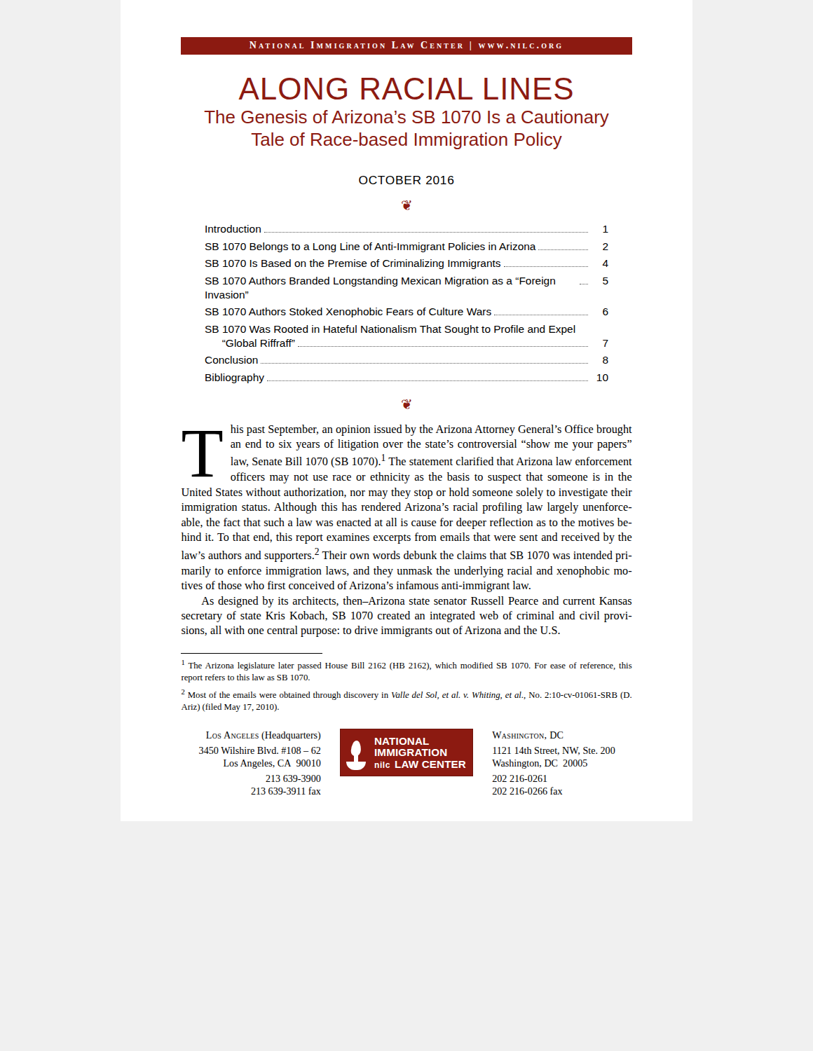National Immigration Law Center | www.nilc.org
ALONG RACIAL LINES
The Genesis of Arizona’s SB 1070 Is a Cautionary
Tale of Race-based Immigration Policy
OCTOBER 2016
❦
Introduction 1
SB 1070 Belongs to a Long Line of Anti-Immigrant Policies in Arizona 2
SB 1070 Is Based on the Premise of Criminalizing Immigrants 4
SB 1070 Authors Branded Longstanding Mexican Migration as a “Foreign Invasion” 5
SB 1070 Authors Stoked Xenophobic Fears of Culture Wars 6
SB 1070 Was Rooted in Hateful Nationalism That Sought to Profile and Expel “Global Riffraff” 7
Conclusion 8
Bibliography 10
❦
This past September, an opinion issued by the Arizona Attorney General’s Office brought an end to six years of litigation over the state’s controversial “show me your papers” law, Senate Bill 1070 (SB 1070).1 The statement clarified that Arizona law enforcement officers may not use race or ethnicity as the basis to suspect that someone is in the United States without authorization, nor may they stop or hold someone solely to investigate their immigration status. Although this has rendered Arizona’s racial profiling law largely unenforceable, the fact that such a law was enacted at all is cause for deeper reflection as to the motives behind it. To that end, this report examines excerpts from emails that were sent and received by the law’s authors and supporters.2 Their own words debunk the claims that SB 1070 was intended primarily to enforce immigration laws, and they unmask the underlying racial and xenophobic motives of those who first conceived of Arizona’s infamous anti-immigrant law.
As designed by its architects, then–Arizona state senator Russell Pearce and current Kansas secretary of state Kris Kobach, SB 1070 created an integrated web of criminal and civil provisions, all with one central purpose: to drive immigrants out of Arizona and the U.S.
1 The Arizona legislature later passed House Bill 2162 (HB 2162), which modified SB 1070. For ease of reference, this report refers to this law as SB 1070.
2 Most of the emails were obtained through discovery in Valle del Sol, et al. v. Whiting, et al., No. 2:10-cv-01061-SRB (D. Ariz) (filed May 17, 2010).
Los Angeles (Headquarters)
3450 Wilshire Blvd. #108 – 62
Los Angeles, CA 90010
213 639-3900
213 639-3911 fax
| | National Immigration nilc Law Center |
Washington, DC
1121 14th Street, NW, Ste. 200
Washington, DC 20005
202 216-0261
202 216-0266 fax